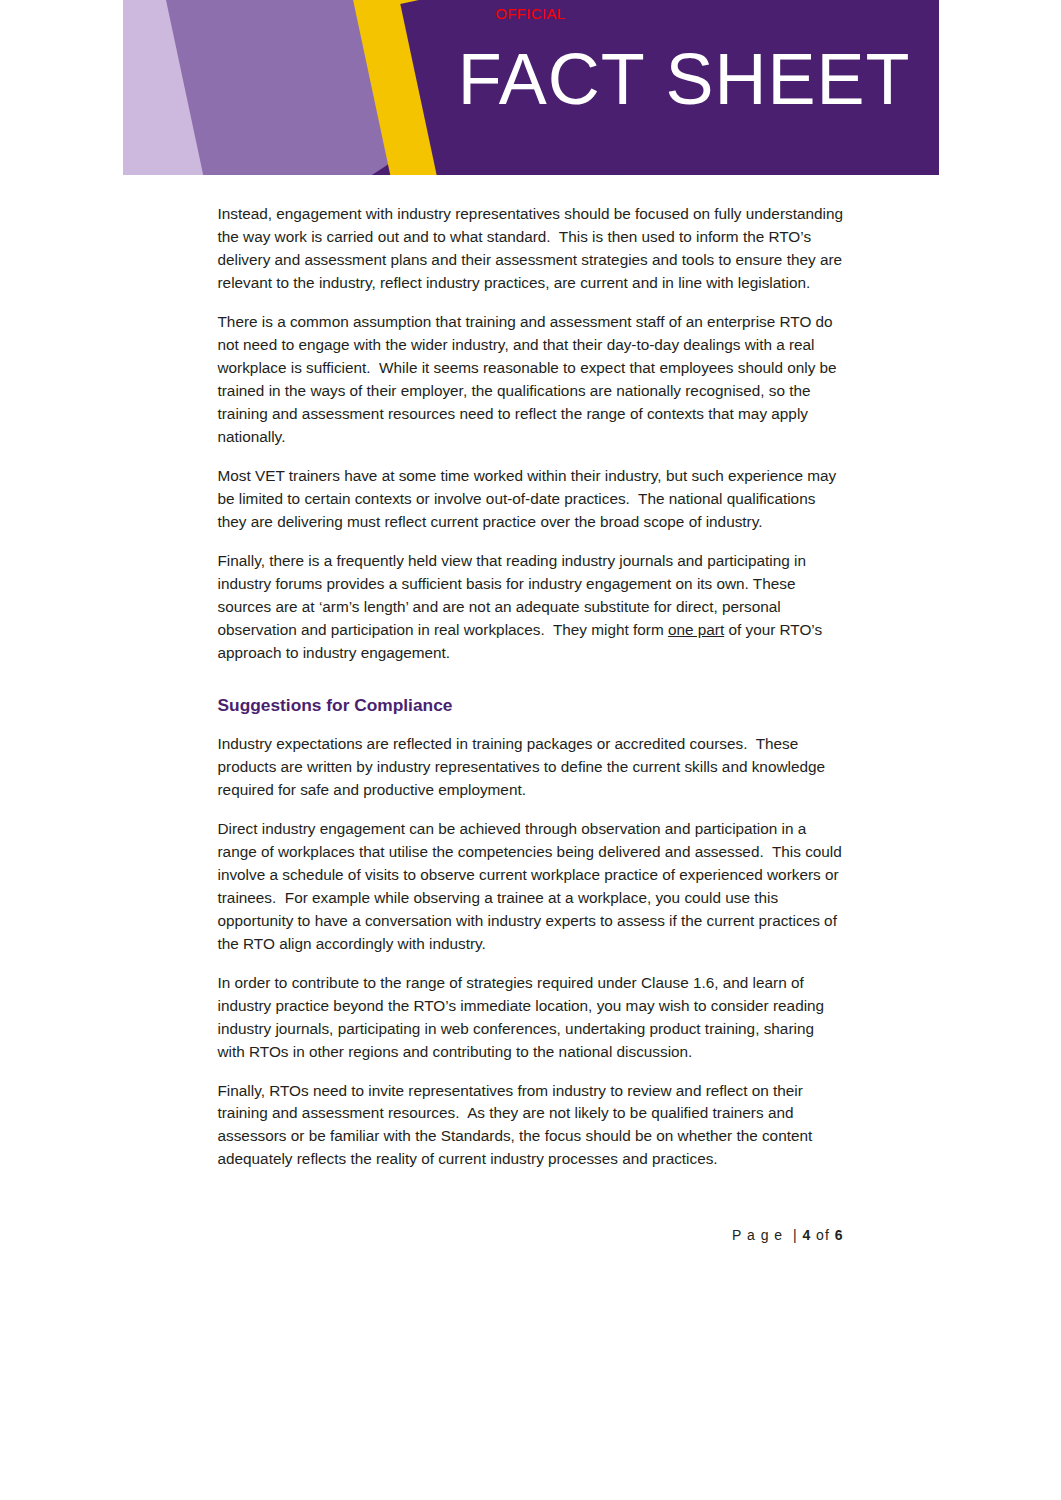OFFICIAL
FACT SHEET
Instead, engagement with industry representatives should be focused on fully understanding the way work is carried out and to what standard. This is then used to inform the RTO’s delivery and assessment plans and their assessment strategies and tools to ensure they are relevant to the industry, reflect industry practices, are current and in line with legislation.
There is a common assumption that training and assessment staff of an enterprise RTO do not need to engage with the wider industry, and that their day-to-day dealings with a real workplace is sufficient. While it seems reasonable to expect that employees should only be trained in the ways of their employer, the qualifications are nationally recognised, so the training and assessment resources need to reflect the range of contexts that may apply nationally.
Most VET trainers have at some time worked within their industry, but such experience may be limited to certain contexts or involve out-of-date practices. The national qualifications they are delivering must reflect current practice over the broad scope of industry.
Finally, there is a frequently held view that reading industry journals and participating in industry forums provides a sufficient basis for industry engagement on its own. These sources are at ‘arm’s length’ and are not an adequate substitute for direct, personal observation and participation in real workplaces. They might form one part of your RTO’s approach to industry engagement.
Suggestions for Compliance
Industry expectations are reflected in training packages or accredited courses. These products are written by industry representatives to define the current skills and knowledge required for safe and productive employment.
Direct industry engagement can be achieved through observation and participation in a range of workplaces that utilise the competencies being delivered and assessed. This could involve a schedule of visits to observe current workplace practice of experienced workers or trainees. For example while observing a trainee at a workplace, you could use this opportunity to have a conversation with industry experts to assess if the current practices of the RTO align accordingly with industry.
In order to contribute to the range of strategies required under Clause 1.6, and learn of industry practice beyond the RTO’s immediate location, you may wish to consider reading industry journals, participating in web conferences, undertaking product training, sharing with RTOs in other regions and contributing to the national discussion.
Finally, RTOs need to invite representatives from industry to review and reflect on their training and assessment resources. As they are not likely to be qualified trainers and assessors or be familiar with the Standards, the focus should be on whether the content adequately reflects the reality of current industry processes and practices.
P a g e | 4 of 6